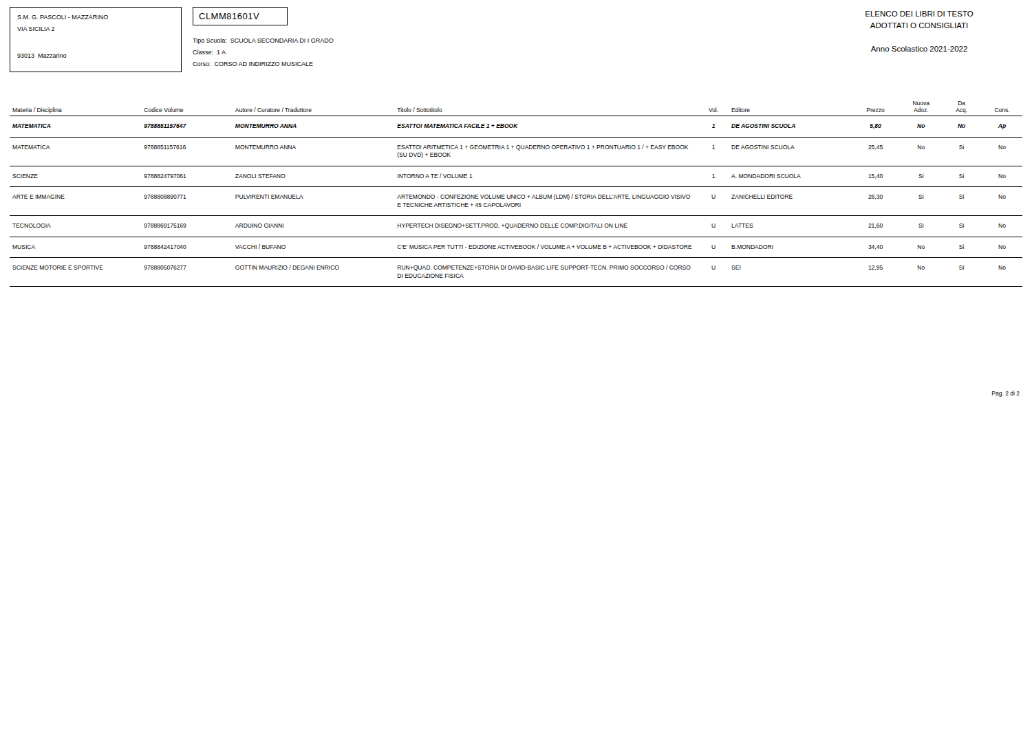S.M. G. PASCOLI - MAZZARINO
VIA SICILIA 2
93013 Mazzarino
CLMM81601V
Tipo Scuola: SCUOLA SECONDARIA DI I GRADO
Classe: 1 A
Corso: CORSO AD INDIRIZZO MUSICALE
ELENCO DEI LIBRI DI TESTO
ADOTTATI O CONSIGLIATI
Anno Scolastico 2021-2022
| Materia / Disciplina | Codice Volume | Autore / Curatore / Traduttore | Titolo / Sottotitolo | Vol. | Editore | Prezzo | Nuova Adoz. | Da Acq. | Cons. |
| --- | --- | --- | --- | --- | --- | --- | --- | --- | --- |
| MATEMATICA | 9788851157647 | MONTEMURRO ANNA | ESATTO! MATEMATICA FACILE 1 + EBOOK | 1 | DE AGOSTINI SCUOLA | 5,80 | No | No | Ap |
| MATEMATICA | 9788851157616 | MONTEMURRO ANNA | ESATTO! ARITMETICA 1 + GEOMETRIA 1 + QUADERNO OPERATIVO 1 + PRONTUARIO 1 / + EASY EBOOK (SU DVD) + EBOOK | 1 | DE AGOSTINI SCUOLA | 25,45 | No | Si | No |
| SCIENZE | 9788824797061 | ZANOLI STEFANO | INTORNO A TE / VOLUME 1 | 1 | A. MONDADORI SCUOLA | 15,40 | Si | Si | No |
| ARTE E IMMAGINE | 9788808890771 | PULVIRENTI EMANUELA | ARTEMONDO - CONFEZIONE VOLUME UNICO + ALBUM (LDM) / STORIA DELL'ARTE, LINGUAGGIO VISIVO E TECNICHE ARTISTICHE + 45 CAPOLAVORI | U | ZANICHELLI EDITORE | 26,30 | Si | Si | No |
| TECNOLOGIA | 9788869175169 | ARDUINO GIANNI | HYPERTECH DISEGNO+SETT.PROD. +QUADERNO DELLE COMP.DIGITALI ON LINE | U | LATTES | 21,60 | Si | Si | No |
| MUSICA | 9788842417040 | VACCHI / BUFANO | C'E' MUSICA PER TUTTI - EDIZIONE ACTIVEBOOK / VOLUME A + VOLUME B + ACTIVEBOOK + DIDASTORE | U | B.MONDADORI | 34,40 | No | Si | No |
| SCIENZE MOTORIE E SPORTIVE | 9788805076277 | GOTTIN MAURIZIO / DEGANI ENRICO | RUN+QUAD. COMPETENZE+STORIA DI DAVID-BASIC LIFE SUPPORT-TECN. PRIMO SOCCORSO / CORSO DI EDUCAZIONE FISICA | U | SEI | 12,95 | No | Si | No |
Pag. 2 di 2